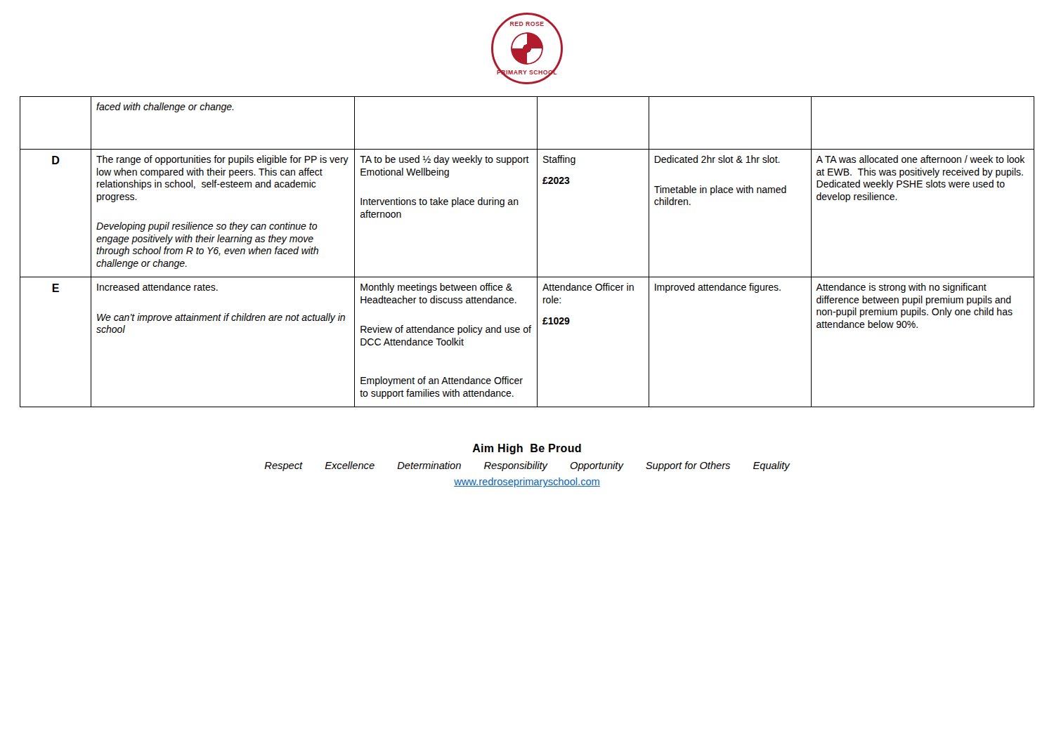RED ROSE
PRIMARY SCHOOL
| | faced with challenge or change. | | | | |
| D | The range of opportunities for pupils eligible for PP is very low when compared with their peers. This can affect relationships in school, self-esteem and academic progress. Developing pupil resilience so they can continue to engage positively with their learning as they move through school from R to Y6, even when faced with challenge or change. | TA to be used ½ day weekly to support Emotional Wellbeing Interventions to take place during an afternoon | Staffing £2023 | Dedicated 2hr slot & 1hr slot. Timetable in place with named children. | A TA was allocated one afternoon / week to look at EWB. This was positively received by pupils. Dedicated weekly PSHE slots were used to develop resilience. |
| E | Increased attendance rates. We can’t improve attainment if children are not actually in school | Monthly meetings between office & Headteacher to discuss attendance. Review of attendance policy and use of DCC Attendance Toolkit Employment of an Attendance Officer to support families with attendance. | Attendance Officer in role: £1029 | Improved attendance figures. | Attendance is strong with no significant difference between pupil premium pupils and non-pupil premium pupils. Only one child has attendance below 90%. |
Aim High Be Proud
Respect Excellence Determination Responsibility Opportunity Support for Others Equality
www.redroseprimaryschool.com